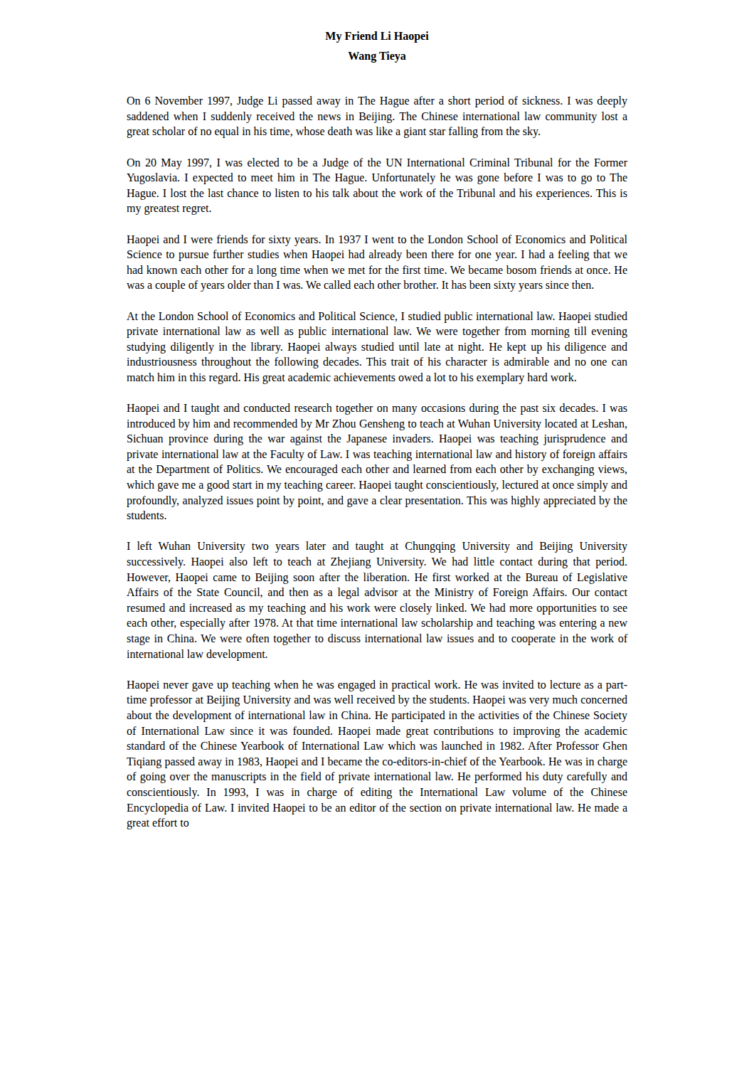My Friend Li Haopei
Wang Tieya
On 6 November 1997, Judge Li passed away in The Hague after a short period of sickness. I was deeply saddened when I suddenly received the news in Beijing. The Chinese international law community lost a great scholar of no equal in his time, whose death was like a giant star falling from the sky.
On 20 May 1997, I was elected to be a Judge of the UN International Criminal Tribunal for the Former Yugoslavia. I expected to meet him in The Hague. Unfortunately he was gone before I was to go to The Hague. I lost the last chance to listen to his talk about the work of the Tribunal and his experiences. This is my greatest regret.
Haopei and I were friends for sixty years. In 1937 I went to the London School of Economics and Political Science to pursue further studies when Haopei had already been there for one year. I had a feeling that we had known each other for a long time when we met for the first time. We became bosom friends at once. He was a couple of years older than I was. We called each other brother. It has been sixty years since then.
At the London School of Economics and Political Science, I studied public international law. Haopei studied private international law as well as public international law. We were together from morning till evening studying diligently in the library. Haopei always studied until late at night. He kept up his diligence and industriousness throughout the following decades. This trait of his character is admirable and no one can match him in this regard. His great academic achievements owed a lot to his exemplary hard work.
Haopei and I taught and conducted research together on many occasions during the past six decades. I was introduced by him and recommended by Mr Zhou Gensheng to teach at Wuhan University located at Leshan, Sichuan province during the war against the Japanese invaders. Haopei was teaching jurisprudence and private international law at the Faculty of Law. I was teaching international law and history of foreign affairs at the Department of Politics. We encouraged each other and learned from each other by exchanging views, which gave me a good start in my teaching career. Haopei taught conscientiously, lectured at once simply and profoundly, analyzed issues point by point, and gave a clear presentation. This was highly appreciated by the students.
I left Wuhan University two years later and taught at Chungqing University and Beijing University successively. Haopei also left to teach at Zhejiang University. We had little contact during that period. However, Haopei came to Beijing soon after the liberation. He first worked at the Bureau of Legislative Affairs of the State Council, and then as a legal advisor at the Ministry of Foreign Affairs. Our contact resumed and increased as my teaching and his work were closely linked. We had more opportunities to see each other, especially after 1978. At that time international law scholarship and teaching was entering a new stage in China. We were often together to discuss international law issues and to cooperate in the work of international law development.
Haopei never gave up teaching when he was engaged in practical work. He was invited to lecture as a part-time professor at Beijing University and was well received by the students. Haopei was very much concerned about the development of international law in China. He participated in the activities of the Chinese Society of International Law since it was founded. Haopei made great contributions to improving the academic standard of the Chinese Yearbook of International Law which was launched in 1982. After Professor Ghen Tiqiang passed away in 1983, Haopei and I became the co-editors-in-chief of the Yearbook. He was in charge of going over the manuscripts in the field of private international law. He performed his duty carefully and conscientiously. In 1993, I was in charge of editing the International Law volume of the Chinese Encyclopedia of Law. I invited Haopei to be an editor of the section on private international law. He made a great effort to